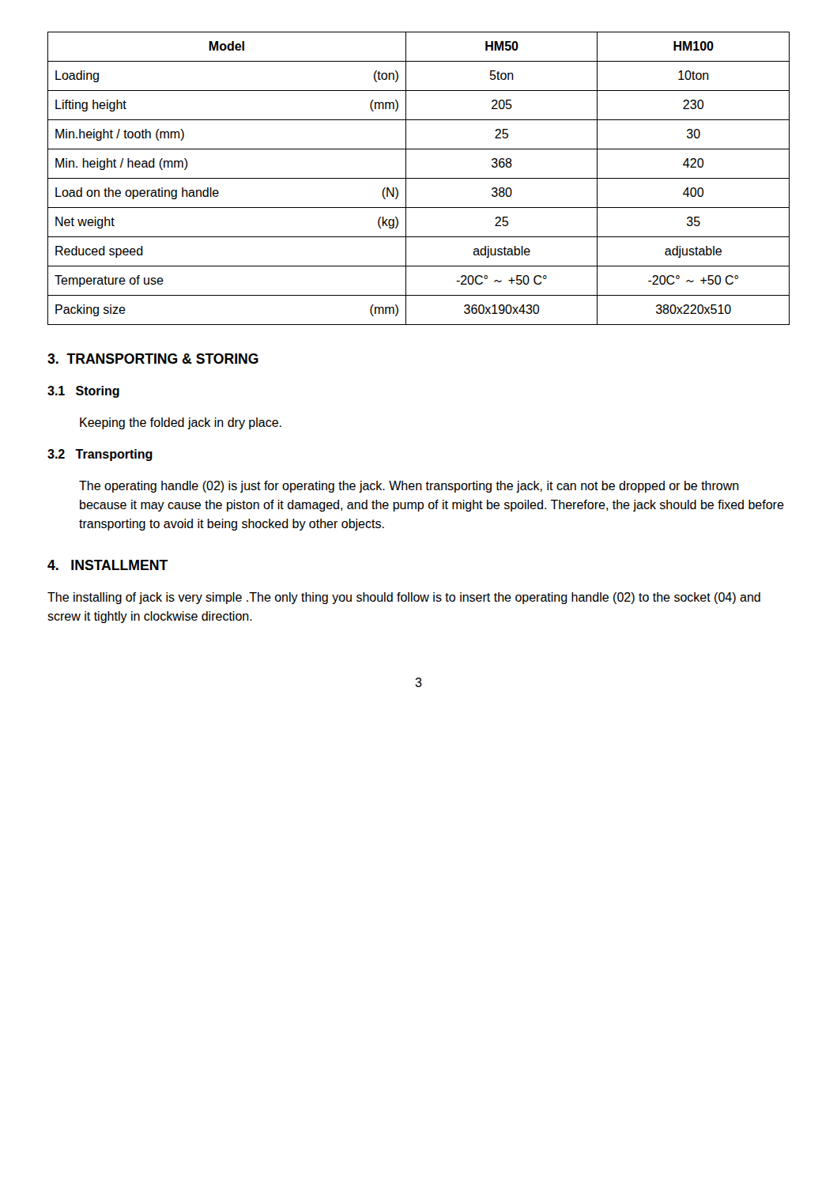| Model | HM50 | HM100 |
| --- | --- | --- |
| Loading (ton) | 5ton | 10ton |
| Lifting height (mm) | 205 | 230 |
| Min.height / tooth (mm) | 25 | 30 |
| Min. height / head (mm) | 368 | 420 |
| Load on the operating handle (N) | 380 | 400 |
| Net weight (kg) | 25 | 35 |
| Reduced speed | adjustable | adjustable |
| Temperature of use | -20C° ～ +50 C° | -20C° ～ +50 C° |
| Packing size (mm) | 360x190x430 | 380x220x510 |
3. TRANSPORTING & STORING
3.1 Storing
Keeping the folded jack in dry place.
3.2 Transporting
The operating handle (02) is just for operating the jack. When transporting the jack, it can not be dropped or be thrown because it may cause the piston of it damaged, and the pump of it might be spoiled. Therefore, the jack should be fixed before transporting to avoid it being shocked by other objects.
4. INSTALLMENT
The installing of jack is very simple .The only thing you should follow is to insert the operating handle (02) to the socket (04) and screw it tightly in clockwise direction.
3